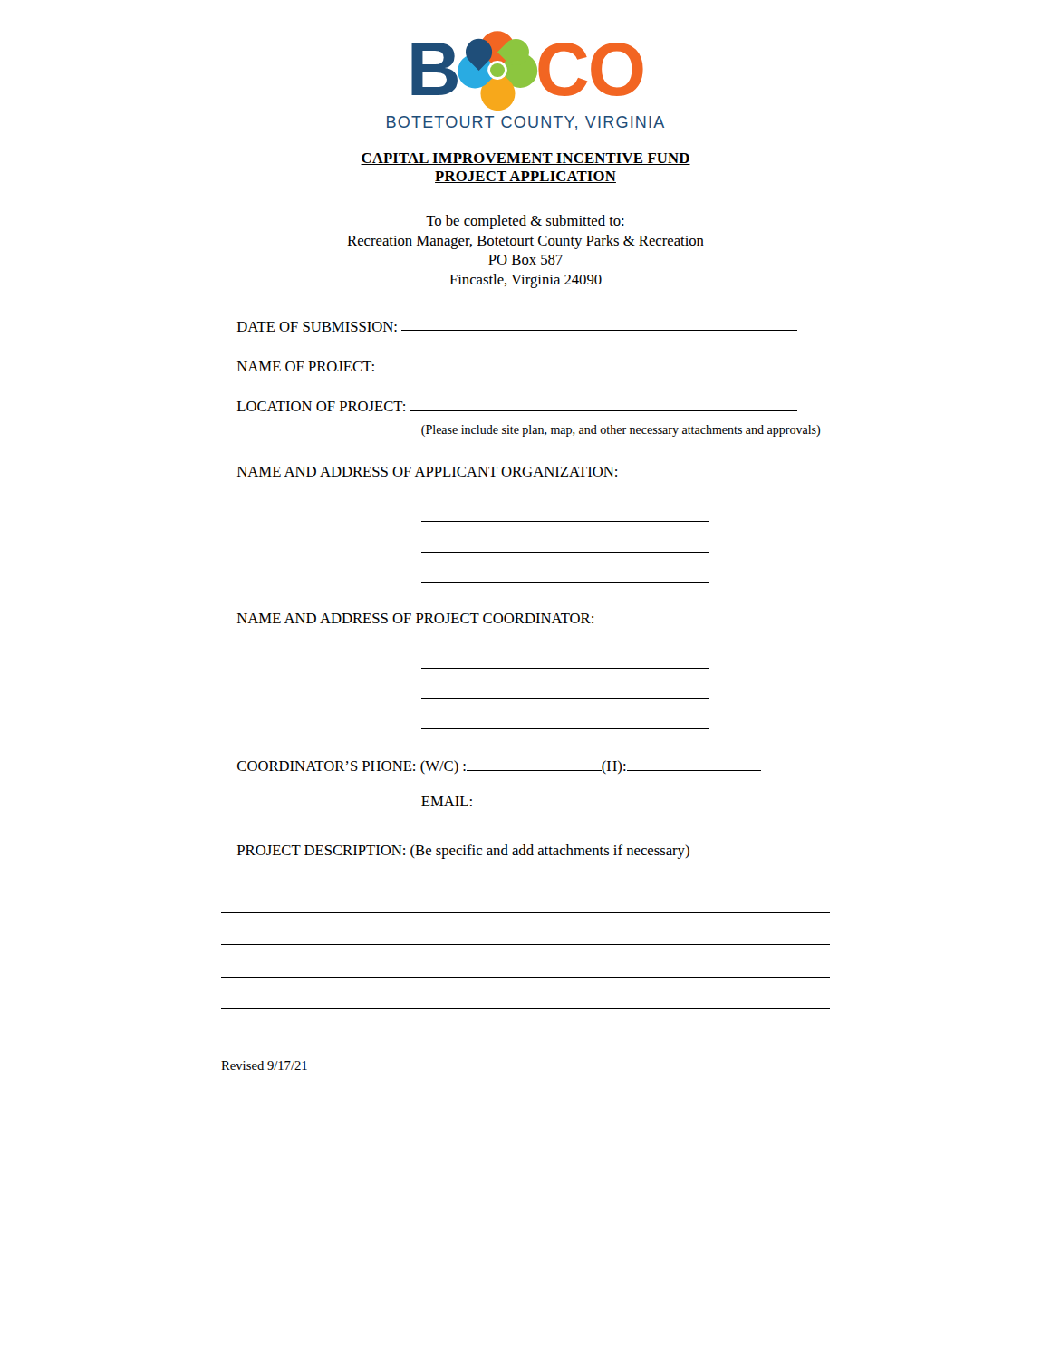B CO
BOTETOURT COUNTY, VIRGINIA
CAPITAL IMPROVEMENT INCENTIVE FUND
PROJECT APPLICATION
To be completed & submitted to:
Recreation Manager, Botetourt County Parks & Recreation
PO Box 587
Fincastle, Virginia 24090
DATE OF SUBMISSION:
NAME OF PROJECT:
LOCATION OF PROJECT:
(Please include site plan, map, and other necessary attachments and approvals)
NAME AND ADDRESS OF APPLICANT ORGANIZATION:
NAME AND ADDRESS OF PROJECT COORDINATOR:
COORDINATOR’S PHONE: (W/C) : (H):
EMAIL:
PROJECT DESCRIPTION: (Be specific and add attachments if necessary)
Revised 9/17/21